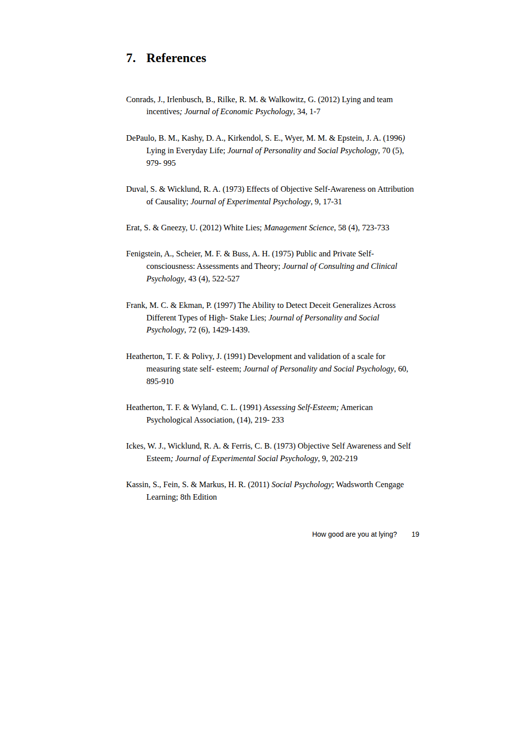7. References
Conrads, J., Irlenbusch, B., Rilke, R. M. & Walkowitz, G. (2012) Lying and team incentives; Journal of Economic Psychology, 34, 1-7
DePaulo, B. M., Kashy, D. A., Kirkendol, S. E., Wyer, M. M. & Epstein, J. A. (1996) Lying in Everyday Life; Journal of Personality and Social Psychology, 70 (5), 979- 995
Duval, S. & Wicklund, R. A. (1973) Effects of Objective Self-Awareness on Attribution of Causality; Journal of Experimental Psychology, 9, 17-31
Erat, S. & Gneezy, U. (2012) White Lies; Management Science, 58 (4), 723-733
Fenigstein, A., Scheier, M. F. & Buss, A. H. (1975) Public and Private Self-consciousness: Assessments and Theory; Journal of Consulting and Clinical Psychology, 43 (4), 522-527
Frank, M. C. & Ekman, P. (1997) The Ability to Detect Deceit Generalizes Across Different Types of High- Stake Lies; Journal of Personality and Social Psychology, 72 (6), 1429-1439.
Heatherton, T. F. & Polivy, J. (1991) Development and validation of a scale for measuring state self- esteem; Journal of Personality and Social Psychology, 60, 895-910
Heatherton, T. F. & Wyland, C. L. (1991) Assessing Self-Esteem; American Psychological Association, (14), 219- 233
Ickes, W. J., Wicklund, R. A. & Ferris, C. B. (1973) Objective Self Awareness and Self Esteem; Journal of Experimental Social Psychology, 9, 202-219
Kassin, S., Fein, S. & Markus, H. R. (2011) Social Psychology; Wadsworth Cengage Learning; 8th Edition
How good are you at lying?19